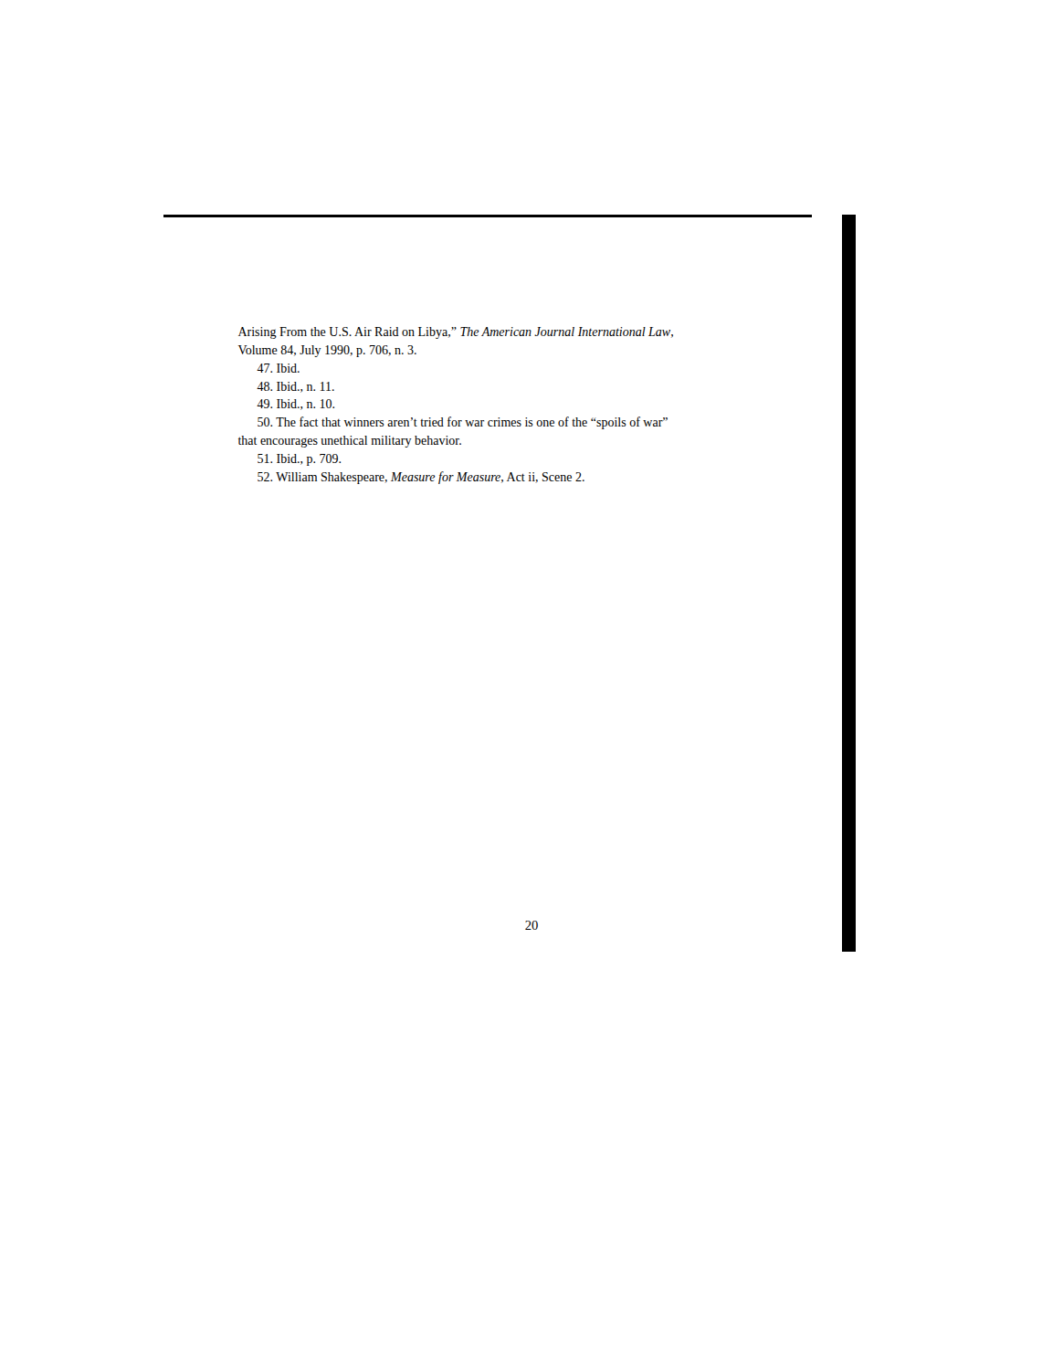Arising From the U.S. Air Raid on Libya,” The American Journal International Law,
Volume 84, July 1990, p. 706, n. 3.
47. Ibid.
48. Ibid., n. 11.
49. Ibid., n. 10.
50. The fact that winners aren’t tried for war crimes is one of the “spoils of war”
that encourages unethical military behavior.
51. Ibid., p. 709.
52. William Shakespeare, Measure for Measure, Act ii, Scene 2.
20